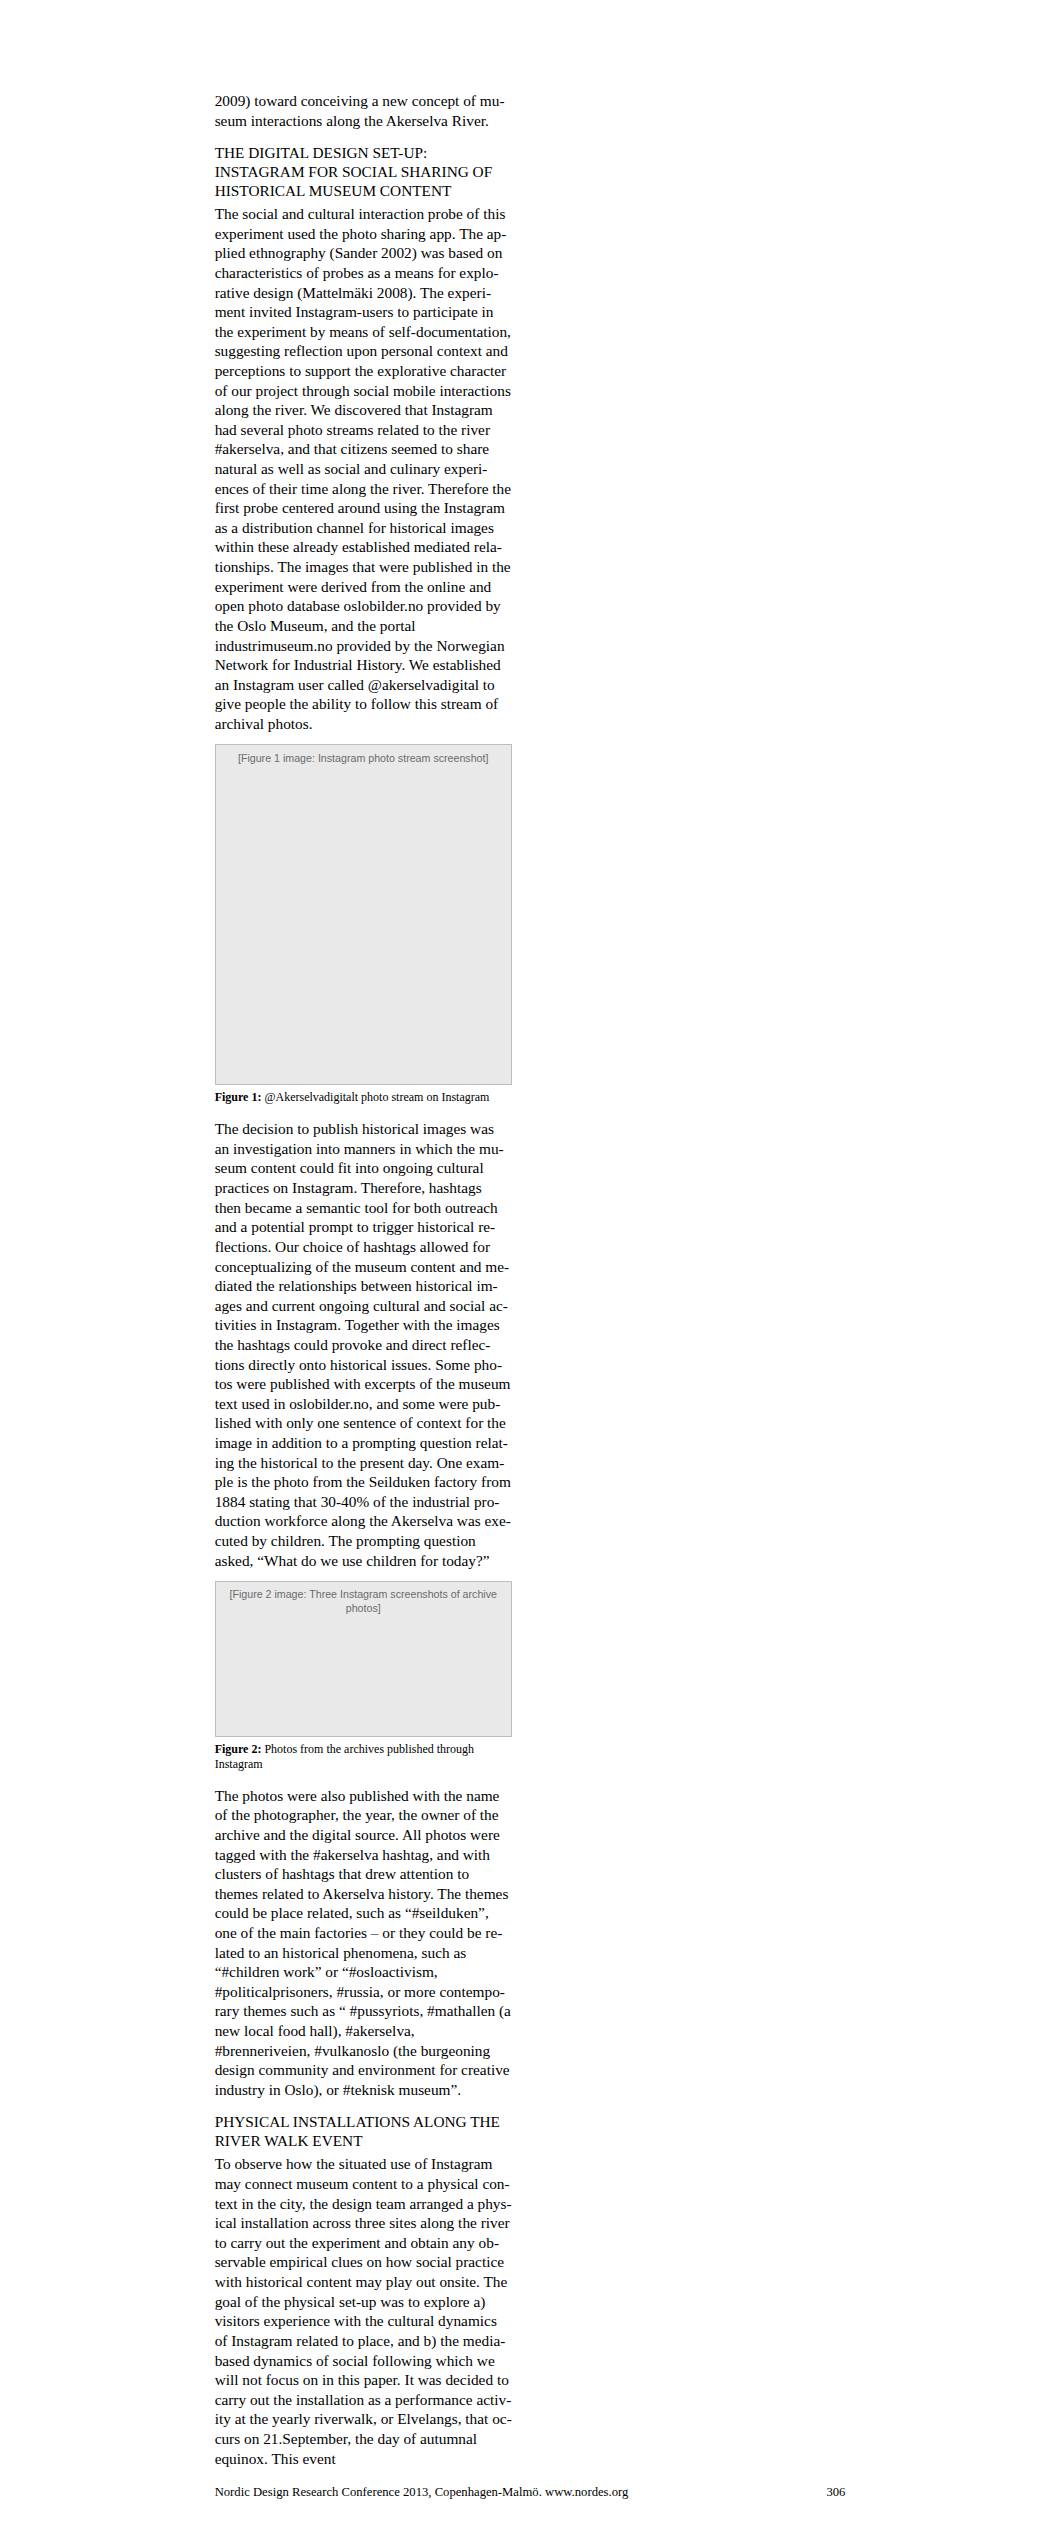2009) toward conceiving a new concept of museum interactions along the Akerselva River.
The digital design set-up: Instagram for social sharing of historical museum content
The social and cultural interaction probe of this experiment used the photo sharing app. The applied ethnography (Sander 2002) was based on characteristics of probes as a means for explorative design (Mattelmäki 2008). The experiment invited Instagram-users to participate in the experiment by means of self-documentation, suggesting reflection upon personal context and perceptions to support the explorative character of our project through social mobile interactions along the river. We discovered that Instagram had several photo streams related to the river #akerselva, and that citizens seemed to share natural as well as social and culinary experiences of their time along the river. Therefore the first probe centered around using the Instagram as a distribution channel for historical images within these already established mediated relationships. The images that were published in the experiment were derived from the online and open photo database oslobilder.no provided by the Oslo Museum, and the portal industrimuseum.no provided by the Norwegian Network for Industrial History. We established an Instagram user called @akerselvadigital to give people the ability to follow this stream of archival photos.
[Figure 1 image: Instagram photo stream screenshot]
Figure 1: @Akerselvadigitalt photo stream on Instagram
The decision to publish historical images was an investigation into manners in which the museum content could fit into ongoing cultural practices on Instagram. Therefore, hashtags then became a semantic tool for both outreach and a potential prompt to trigger historical reflections. Our choice of hashtags allowed for conceptualizing of the museum content and mediated the relationships between historical images and current ongoing cultural and social activities in Instagram. Together with the images the hashtags could provoke and direct reflections directly onto historical issues. Some photos were published with excerpts of the museum text used in oslobilder.no, and some were published with only one sentence of context for the image in addition to a prompting question relating the historical to the present day. One example is the photo from the Seilduken factory from 1884 stating that 30-40% of the industrial production workforce along the Akerselva was executed by children. The prompting question asked, “What do we use children for today?”
[Figure 2 image: Three Instagram screenshots of archive photos]
Figure 2: Photos from the archives published through Instagram
The photos were also published with the name of the photographer, the year, the owner of the archive and the digital source. All photos were tagged with the #akerselva hashtag, and with clusters of hashtags that drew attention to themes related to Akerselva history. The themes could be place related, such as “#seilduken”, one of the main factories – or they could be related to an historical phenomena, such as “#children work” or “#osloactivism, #politicalprisoners, #russia, or more contemporary themes such as “ #pussyriots, #mathallen (a new local food hall), #akerselva, #brenneriveien, #vulkanoslo (the burgeoning design community and environment for creative industry in Oslo), or #teknisk museum”.
Physical installations along the river walk event
To observe how the situated use of Instagram may connect museum content to a physical context in the city, the design team arranged a physical installation across three sites along the river to carry out the experiment and obtain any observable empirical clues on how social practice with historical content may play out onsite. The goal of the physical set-up was to explore a) visitors experience with the cultural dynamics of Instagram related to place, and b) the media-based dynamics of social following which we will not focus on in this paper. It was decided to carry out the installation as a performance activity at the yearly riverwalk, or Elvelangs, that occurs on 21.September, the day of autumnal equinox. This event
Nordic Design Research Conference 2013, Copenhagen-Malmö. www.nordes.org
306